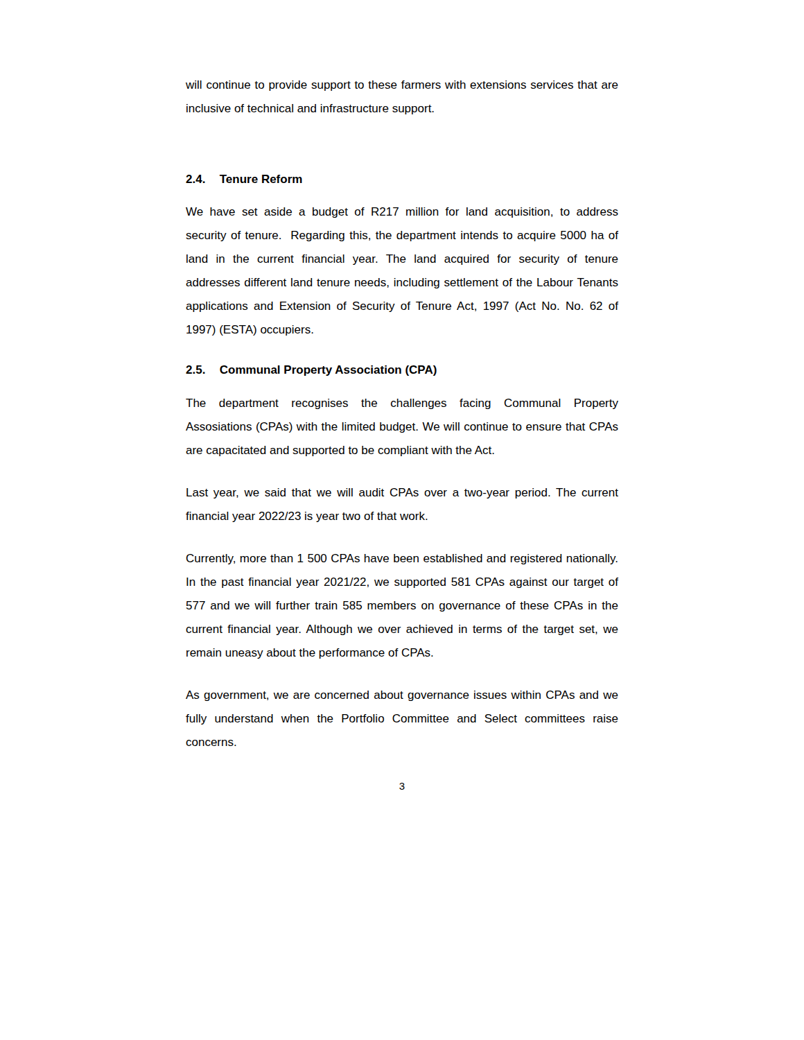will continue to provide support to these farmers with extensions services that are inclusive of technical and infrastructure support.
2.4. Tenure Reform
We have set aside a budget of R217 million for land acquisition, to address security of tenure. Regarding this, the department intends to acquire 5000 ha of land in the current financial year. The land acquired for security of tenure addresses different land tenure needs, including settlement of the Labour Tenants applications and Extension of Security of Tenure Act, 1997 (Act No. No. 62 of 1997) (ESTA) occupiers.
2.5. Communal Property Association (CPA)
The department recognises the challenges facing Communal Property Assosiations (CPAs) with the limited budget. We will continue to ensure that CPAs are capacitated and supported to be compliant with the Act.
Last year, we said that we will audit CPAs over a two-year period. The current financial year 2022/23 is year two of that work.
Currently, more than 1 500 CPAs have been established and registered nationally. In the past financial year 2021/22, we supported 581 CPAs against our target of 577 and we will further train 585 members on governance of these CPAs in the current financial year. Although we over achieved in terms of the target set, we remain uneasy about the performance of CPAs.
As government, we are concerned about governance issues within CPAs and we fully understand when the Portfolio Committee and Select committees raise concerns.
3